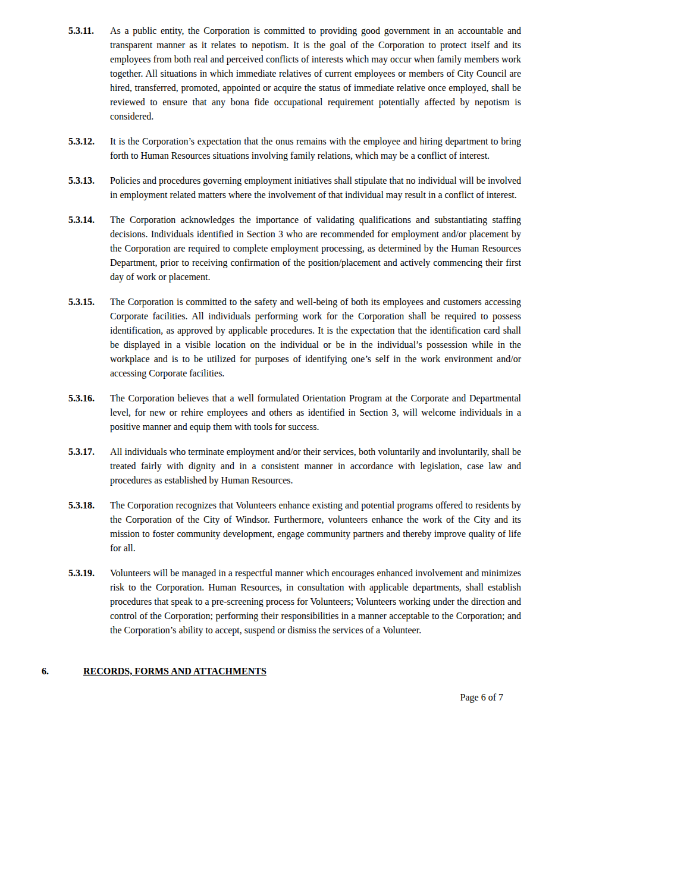5.3.11.
As a public entity, the Corporation is committed to providing good government in an accountable and transparent manner as it relates to nepotism. It is the goal of the Corporation to protect itself and its employees from both real and perceived conflicts of interests which may occur when family members work together. All situations in which immediate relatives of current employees or members of City Council are hired, transferred, promoted, appointed or acquire the status of immediate relative once employed, shall be reviewed to ensure that any bona fide occupational requirement potentially affected by nepotism is considered.
5.3.12.
It is the Corporation’s expectation that the onus remains with the employee and hiring department to bring forth to Human Resources situations involving family relations, which may be a conflict of interest.
5.3.13.
Policies and procedures governing employment initiatives shall stipulate that no individual will be involved in employment related matters where the involvement of that individual may result in a conflict of interest.
5.3.14.
The Corporation acknowledges the importance of validating qualifications and substantiating staffing decisions. Individuals identified in Section 3 who are recommended for employment and/or placement by the Corporation are required to complete employment processing, as determined by the Human Resources Department, prior to receiving confirmation of the position/placement and actively commencing their first day of work or placement.
5.3.15.
The Corporation is committed to the safety and well-being of both its employees and customers accessing Corporate facilities. All individuals performing work for the Corporation shall be required to possess identification, as approved by applicable procedures. It is the expectation that the identification card shall be displayed in a visible location on the individual or be in the individual’s possession while in the workplace and is to be utilized for purposes of identifying one’s self in the work environment and/or accessing Corporate facilities.
5.3.16.
The Corporation believes that a well formulated Orientation Program at the Corporate and Departmental level, for new or rehire employees and others as identified in Section 3, will welcome individuals in a positive manner and equip them with tools for success.
5.3.17.
All individuals who terminate employment and/or their services, both voluntarily and involuntarily, shall be treated fairly with dignity and in a consistent manner in accordance with legislation, case law and procedures as established by Human Resources.
5.3.18.
The Corporation recognizes that Volunteers enhance existing and potential programs offered to residents by the Corporation of the City of Windsor. Furthermore, volunteers enhance the work of the City and its mission to foster community development, engage community partners and thereby improve quality of life for all.
5.3.19.
Volunteers will be managed in a respectful manner which encourages enhanced involvement and minimizes risk to the Corporation. Human Resources, in consultation with applicable departments, shall establish procedures that speak to a pre-screening process for Volunteers; Volunteers working under the direction and control of the Corporation; performing their responsibilities in a manner acceptable to the Corporation; and the Corporation’s ability to accept, suspend or dismiss the services of a Volunteer.
6.
RECORDS, FORMS AND ATTACHMENTS
Page 6 of 7